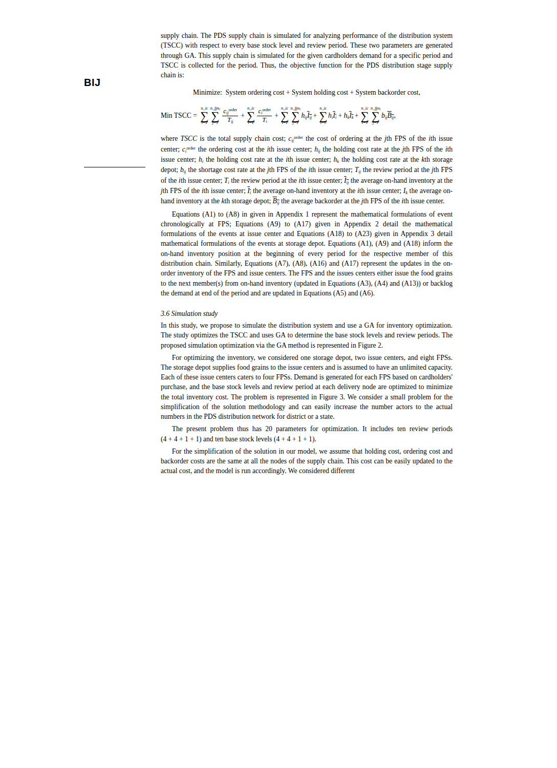BIJ
supply chain. The PDS supply chain is simulated for analyzing performance of the distribution system (TSCC) with respect to every base stock level and review period. These two parameters are generated through GA. This supply chain is simulated for the given cardholders demand for a specific period and TSCC is collected for the period. Thus, the objective function for the PDS distribution stage supply chain is:
Minimize: System ordering cost + System holding cost + System backorder cost,
Min TSCC = n_ic∑i=1 n_fpsi∑j=1 cijorder Tij + n_ic∑i=1 ciorder Ti + n_ic∑i=1 n_fpsi∑j=1 hij Iij + n_ic∑i=1 hi Ii + hk Ik + n_ic∑i=1 n_fpsi∑j=1 bij Bij,
where TSCC is the total supply chain cost; cijorder the cost of ordering at the jth FPS of the ith issue center; ciorder the ordering cost at the ith issue center; hij the holding cost rate at the jth FPS of the ith issue center; hi the holding cost rate at the ith issue center; hk the holding cost rate at the kth storage depot; bij the shortage cost rate at the jth FPS of the ith issue center; Tij the review period at the jth FPS of the ith issue center; Ti the review period at the ith issue center; Iij the average on-hand inventory at the jth FPS of the ith issue center; Ii the average on-hand inventory at the ith issue center; Ik the average on-hand inventory at the kth storage depot; Bij the average backorder at the jth FPS of the ith issue center.
Equations (A1) to (A8) in given in Appendix 1 represent the mathematical formulations of event chronologically at FPS; Equations (A9) to (A17) given in Appendix 2 detail the mathematical formulations of the events at issue center and Equations (A18) to (A23) given in Appendix 3 detail mathematical formulations of the events at storage depot. Equations (A1), (A9) and (A18) inform the on-hand inventory position at the beginning of every period for the respective member of this distribution chain. Similarly, Equations (A7), (A8), (A16) and (A17) represent the updates in the on-order inventory of the FPS and issue centers. The FPS and the issues centers either issue the food grains to the next member(s) from on-hand inventory (updated in Equations (A3), (A4) and (A13)) or backlog the demand at end of the period and are updated in Equations (A5) and (A6).
3.6 Simulation study
In this study, we propose to simulate the distribution system and use a GA for inventory optimization. The study optimizes the TSCC and uses GA to determine the base stock levels and review periods. The proposed simulation optimization via the GA method is represented in Figure 2.
For optimizing the inventory, we considered one storage depot, two issue centers, and eight FPSs. The storage depot supplies food grains to the issue centers and is assumed to have an unlimited capacity. Each of these issue centers caters to four FPSs. Demand is generated for each FPS based on cardholders' purchase, and the base stock levels and review period at each delivery node are optimized to minimize the total inventory cost. The problem is represented in Figure 3. We consider a small problem for the simplification of the solution methodology and can easily increase the number actors to the actual numbers in the PDS distribution network for district or a state.
The present problem thus has 20 parameters for optimization. It includes ten review periods (4 + 4 + 1 + 1) and ten base stock levels (4 + 4 + 1 + 1).
For the simplification of the solution in our model, we assume that holding cost, ordering cost and backorder costs are the same at all the nodes of the supply chain. This cost can be easily updated to the actual cost, and the model is run accordingly. We considered different